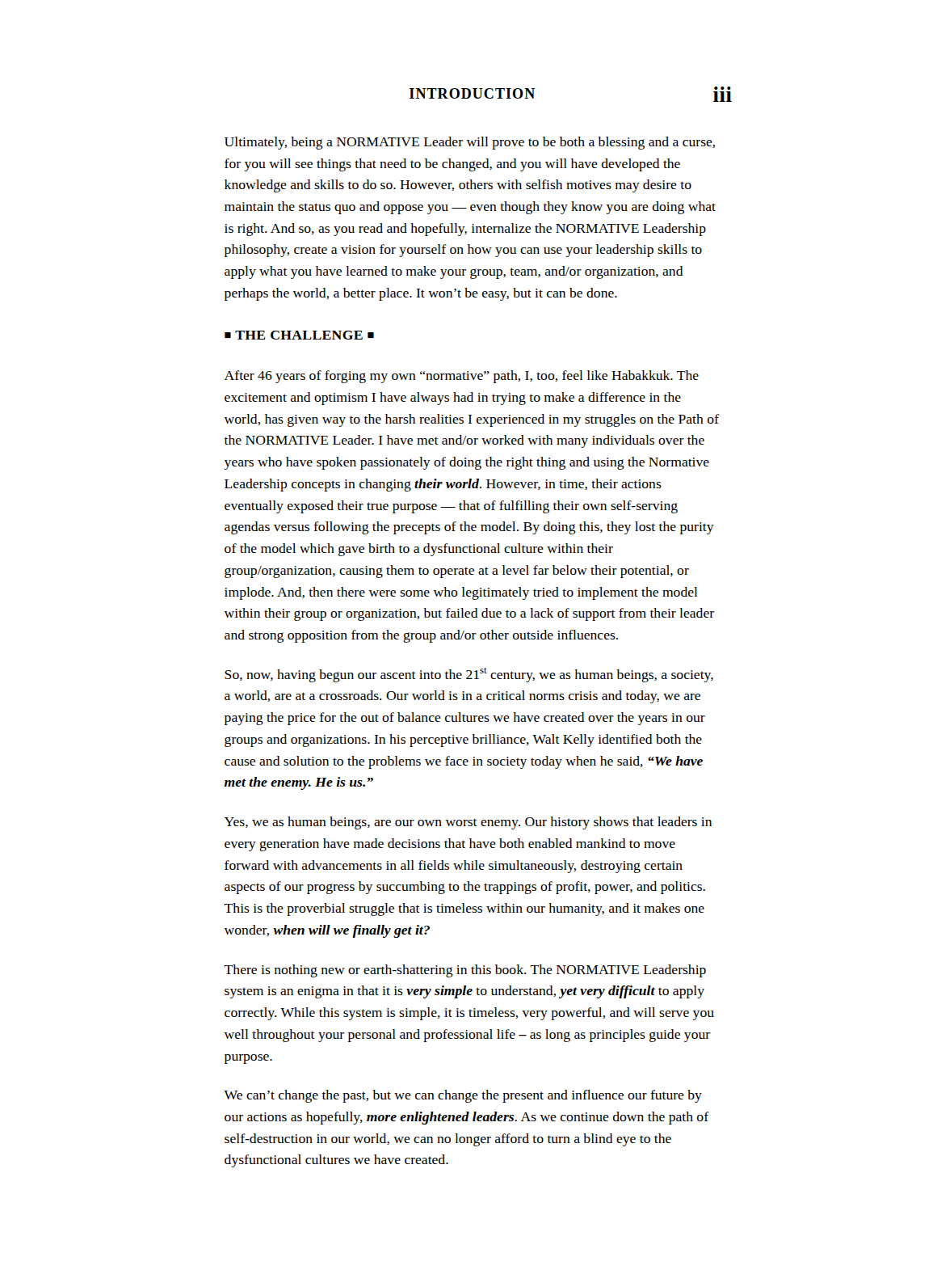INTRODUCTION
iii
Ultimately, being a NORMATIVE Leader will prove to be both a blessing and a curse, for you will see things that need to be changed, and you will have developed the knowledge and skills to do so. However, others with selfish motives may desire to maintain the status quo and oppose you — even though they know you are doing what is right. And so, as you read and hopefully, internalize the NORMATIVE Leadership philosophy, create a vision for yourself on how you can use your leadership skills to apply what you have learned to make your group, team, and/or organization, and perhaps the world, a better place. It won’t be easy, but it can be done.
■ THE CHALLENGE ■
After 46 years of forging my own “normative” path, I, too, feel like Habakkuk. The excitement and optimism I have always had in trying to make a difference in the world, has given way to the harsh realities I experienced in my struggles on the Path of the NORMATIVE Leader. I have met and/or worked with many individuals over the years who have spoken passionately of doing the right thing and using the Normative Leadership concepts in changing their world. However, in time, their actions eventually exposed their true purpose — that of fulfilling their own self-serving agendas versus following the precepts of the model. By doing this, they lost the purity of the model which gave birth to a dysfunctional culture within their group/organization, causing them to operate at a level far below their potential, or implode. And, then there were some who legitimately tried to implement the model within their group or organization, but failed due to a lack of support from their leader and strong opposition from the group and/or other outside influences.
So, now, having begun our ascent into the 21st century, we as human beings, a society, a world, are at a crossroads. Our world is in a critical norms crisis and today, we are paying the price for the out of balance cultures we have created over the years in our groups and organizations. In his perceptive brilliance, Walt Kelly identified both the cause and solution to the problems we face in society today when he said, “We have met the enemy. He is us.”
Yes, we as human beings, are our own worst enemy. Our history shows that leaders in every generation have made decisions that have both enabled mankind to move forward with advancements in all fields while simultaneously, destroying certain aspects of our progress by succumbing to the trappings of profit, power, and politics. This is the proverbial struggle that is timeless within our humanity, and it makes one wonder, when will we finally get it?
There is nothing new or earth-shattering in this book. The NORMATIVE Leadership system is an enigma in that it is very simple to understand, yet very difficult to apply correctly. While this system is simple, it is timeless, very powerful, and will serve you well throughout your personal and professional life – as long as principles guide your purpose.
We can’t change the past, but we can change the present and influence our future by our actions as hopefully, more enlightened leaders. As we continue down the path of self-destruction in our world, we can no longer afford to turn a blind eye to the dysfunctional cultures we have created.